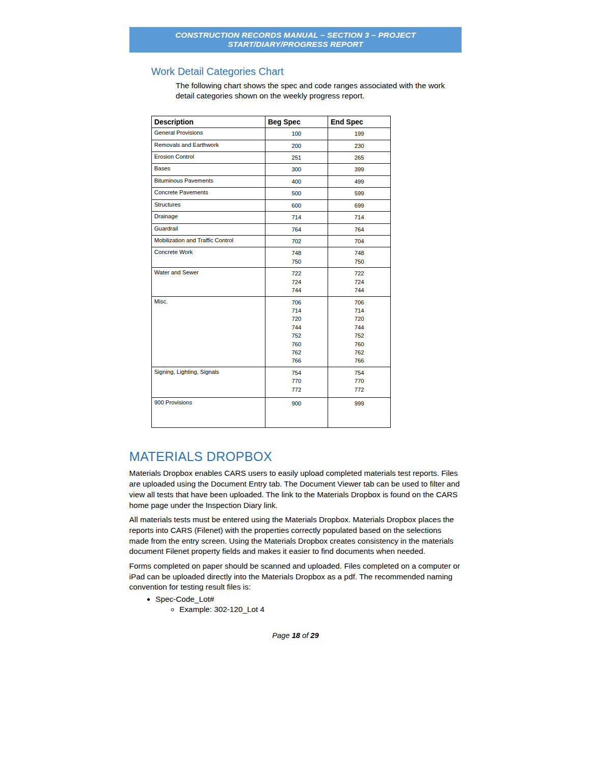CONSTRUCTION RECORDS MANUAL – SECTION 3 – PROJECT START/DIARY/PROGRESS REPORT
Work Detail Categories Chart
The following chart shows the spec and code ranges associated with the work detail categories shown on the weekly progress report.
| Description | Beg Spec | End Spec |
| --- | --- | --- |
| General Provisions | 100 | 199 |
| Removals and Earthwork | 200 | 230 |
| Erosion Control | 251 | 265 |
| Bases | 300 | 399 |
| Bituminous Pavements | 400 | 499 |
| Concrete Pavements | 500 | 599 |
| Structures | 600 | 699 |
| Drainage | 714 | 714 |
| Guardrail | 764 | 764 |
| Mobilization and Traffic Control | 702 | 704 |
| Concrete Work | 748 750 | 748 750 |
| Water and Sewer | 722 724 744 | 722 724 744 |
| Misc. | 706 714 720 744 752 760 762 766 | 706 714 720 744 752 760 762 766 |
| Signing, Lighting, Signals | 754 770 772 | 754 770 772 |
| 900 Provisions | 900 | 999 |
MATERIALS DROPBOX
Materials Dropbox enables CARS users to easily upload completed materials test reports. Files are uploaded using the Document Entry tab. The Document Viewer tab can be used to filter and view all tests that have been uploaded. The link to the Materials Dropbox is found on the CARS home page under the Inspection Diary link.
All materials tests must be entered using the Materials Dropbox. Materials Dropbox places the reports into CARS (Filenet) with the properties correctly populated based on the selections made from the entry screen. Using the Materials Dropbox creates consistency in the materials document Filenet property fields and makes it easier to find documents when needed.
Forms completed on paper should be scanned and uploaded. Files completed on a computer or iPad can be uploaded directly into the Materials Dropbox as a pdf. The recommended naming convention for testing result files is:
Spec-Code_Lot#
Example: 302-120_Lot 4
Page 18 of 29